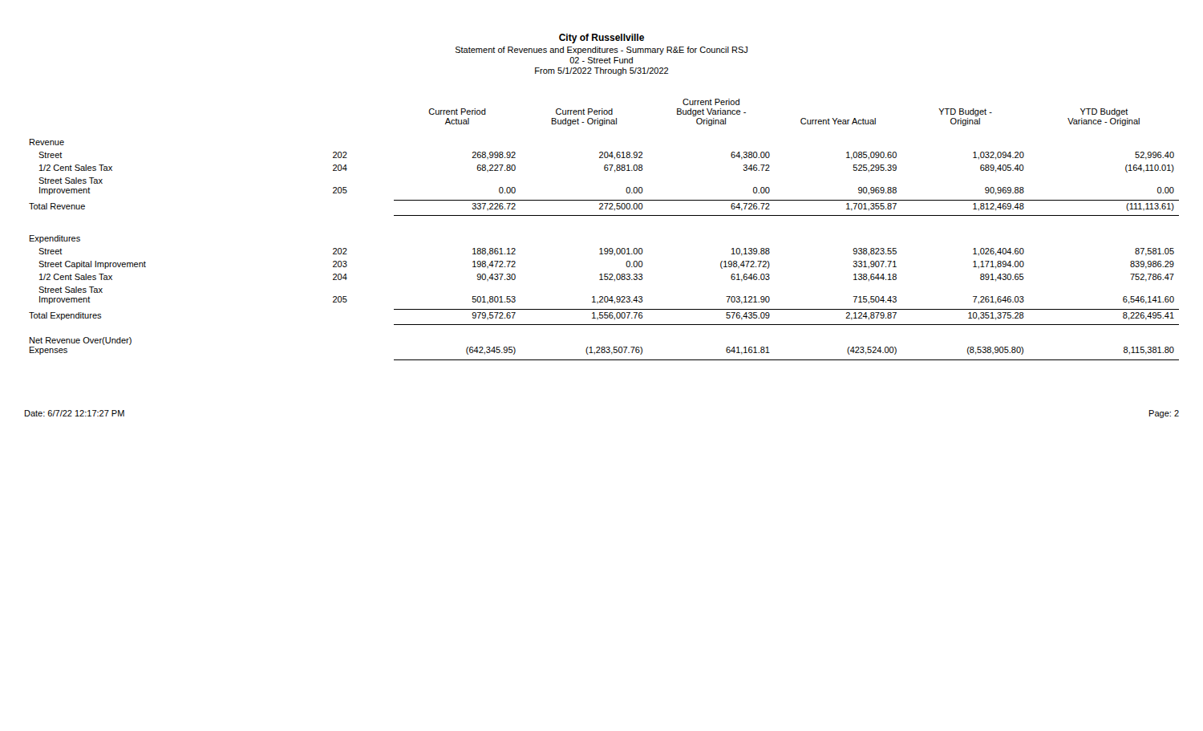City of Russellville
Statement of Revenues and Expenditures - Summary R&E for Council RSJ
02 - Street Fund
From 5/1/2022 Through 5/31/2022
| | | Current Period Actual | Current Period Budget - Original | Current Period Budget Variance - Original | Current Year Actual | YTD Budget - Original | YTD Budget Variance - Original |
| --- | --- | --- | --- | --- | --- | --- | --- |
| Revenue | | | | | | | |
| Street | 202 | 268,998.92 | 204,618.92 | 64,380.00 | 1,085,090.60 | 1,032,094.20 | 52,996.40 |
| 1/2 Cent Sales Tax | 204 | 68,227.80 | 67,881.08 | 346.72 | 525,295.39 | 689,405.40 | (164,110.01) |
| Street Sales Tax Improvement | 205 | 0.00 | 0.00 | 0.00 | 90,969.88 | 90,969.88 | 0.00 |
| Total Revenue | | 337,226.72 | 272,500.00 | 64,726.72 | 1,701,355.87 | 1,812,469.48 | (111,113.61) |
| Expenditures | | | | | | | |
| Street | 202 | 188,861.12 | 199,001.00 | 10,139.88 | 938,823.55 | 1,026,404.60 | 87,581.05 |
| Street Capital Improvement | 203 | 198,472.72 | 0.00 | (198,472.72) | 331,907.71 | 1,171,894.00 | 839,986.29 |
| 1/2 Cent Sales Tax | 204 | 90,437.30 | 152,083.33 | 61,646.03 | 138,644.18 | 891,430.65 | 752,786.47 |
| Street Sales Tax Improvement | 205 | 501,801.53 | 1,204,923.43 | 703,121.90 | 715,504.43 | 7,261,646.03 | 6,546,141.60 |
| Total Expenditures | | 979,572.67 | 1,556,007.76 | 576,435.09 | 2,124,879.87 | 10,351,375.28 | 8,226,495.41 |
| Net Revenue Over(Under) Expenses | | (642,345.95) | (1,283,507.76) | 641,161.81 | (423,524.00) | (8,538,905.80) | 8,115,381.80 |
Date: 6/7/22 12:17:27 PM
Page: 2